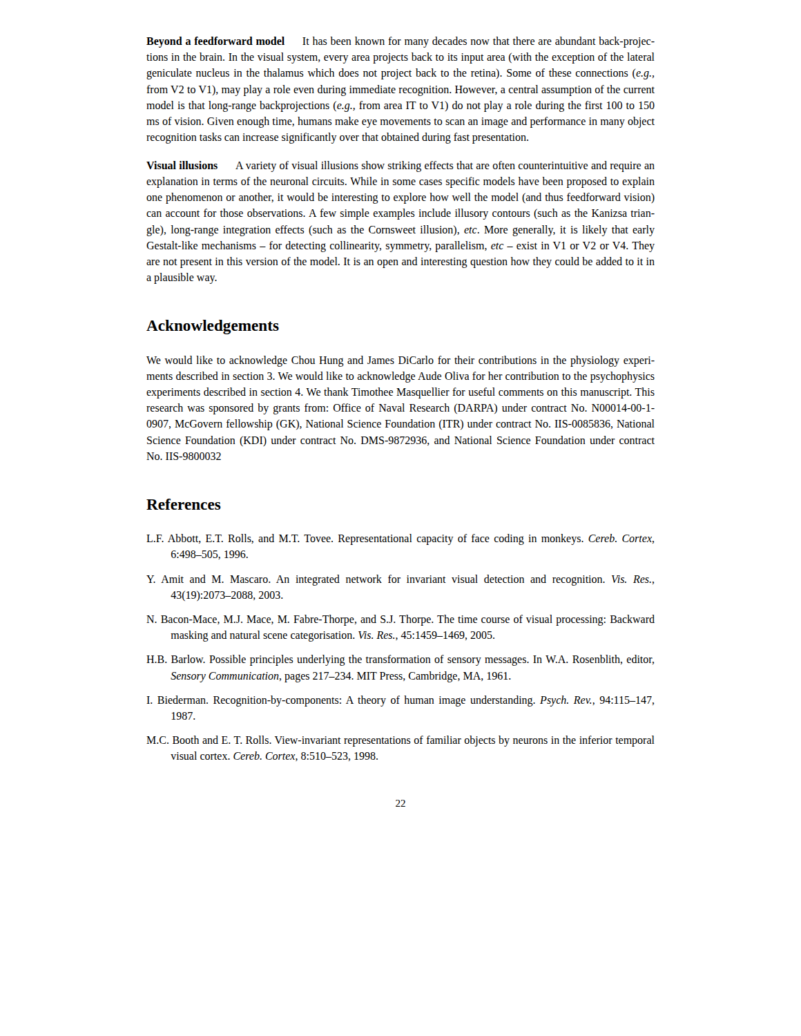Beyond a feedforward model It has been known for many decades now that there are abundant back-projections in the brain. In the visual system, every area projects back to its input area (with the exception of the lateral geniculate nucleus in the thalamus which does not project back to the retina). Some of these connections (e.g., from V2 to V1), may play a role even during immediate recognition. However, a central assumption of the current model is that long-range backprojections (e.g., from area IT to V1) do not play a role during the first 100 to 150 ms of vision. Given enough time, humans make eye movements to scan an image and performance in many object recognition tasks can increase significantly over that obtained during fast presentation.
Visual illusions A variety of visual illusions show striking effects that are often counterintuitive and require an explanation in terms of the neuronal circuits. While in some cases specific models have been proposed to explain one phenomenon or another, it would be interesting to explore how well the model (and thus feedforward vision) can account for those observations. A few simple examples include illusory contours (such as the Kanizsa triangle), long-range integration effects (such as the Cornsweet illusion), etc. More generally, it is likely that early Gestalt-like mechanisms – for detecting collinearity, symmetry, parallelism, etc – exist in V1 or V2 or V4. They are not present in this version of the model. It is an open and interesting question how they could be added to it in a plausible way.
Acknowledgements
We would like to acknowledge Chou Hung and James DiCarlo for their contributions in the physiology experiments described in section 3. We would like to acknowledge Aude Oliva for her contribution to the psychophysics experiments described in section 4. We thank Timothee Masquellier for useful comments on this manuscript. This research was sponsored by grants from: Office of Naval Research (DARPA) under contract No. N00014-00-1-0907, McGovern fellowship (GK), National Science Foundation (ITR) under contract No. IIS-0085836, National Science Foundation (KDI) under contract No. DMS-9872936, and National Science Foundation under contract No. IIS-9800032
References
L.F. Abbott, E.T. Rolls, and M.T. Tovee. Representational capacity of face coding in monkeys. Cereb. Cortex, 6:498–505, 1996.
Y. Amit and M. Mascaro. An integrated network for invariant visual detection and recognition. Vis. Res., 43(19):2073–2088, 2003.
N. Bacon-Mace, M.J. Mace, M. Fabre-Thorpe, and S.J. Thorpe. The time course of visual processing: Backward masking and natural scene categorisation. Vis. Res., 45:1459–1469, 2005.
H.B. Barlow. Possible principles underlying the transformation of sensory messages. In W.A. Rosenblith, editor, Sensory Communication, pages 217–234. MIT Press, Cambridge, MA, 1961.
I. Biederman. Recognition-by-components: A theory of human image understanding. Psych. Rev., 94:115–147, 1987.
M.C. Booth and E. T. Rolls. View-invariant representations of familiar objects by neurons in the inferior temporal visual cortex. Cereb. Cortex, 8:510–523, 1998.
22